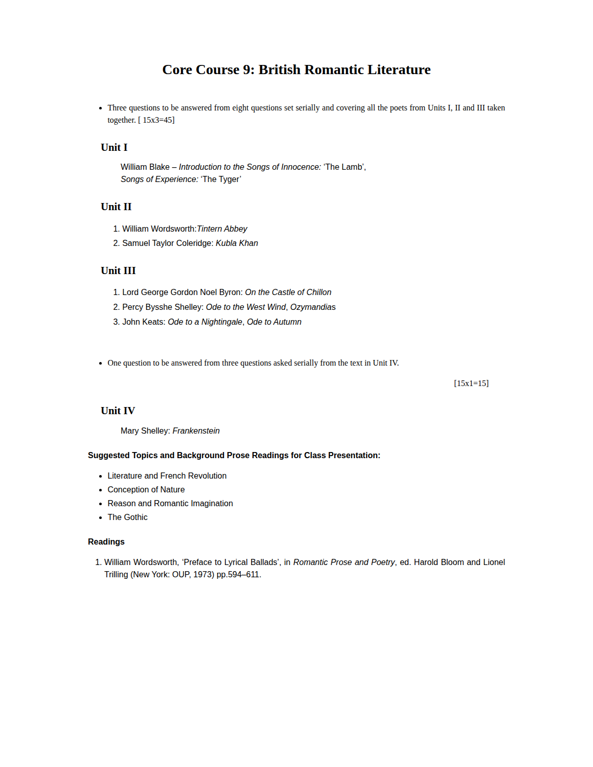Core Course 9: British Romantic Literature
Three questions to be answered from eight questions set serially and covering all the poets from Units I, II and III taken together. [ 15x3=45]
Unit I
William Blake – Introduction to the Songs of Innocence: ‘The Lamb’,
Songs of Experience: ‘The Tyger’
Unit II
William Wordsworth:Tintern Abbey
Samuel Taylor Coleridge: Kubla Khan
Unit III
Lord George Gordon Noel Byron: On the Castle of Chillon
Percy Bysshe Shelley: Ode to the West Wind, Ozymandias
John Keats: Ode to a Nightingale, Ode to Autumn
One question to be answered from three questions asked serially from the text in Unit IV.
[15x1=15]
Unit IV
Mary Shelley: Frankenstein
Suggested Topics and Background Prose Readings for Class Presentation:
Literature and French Revolution
Conception of Nature
Reason and Romantic Imagination
The Gothic
Readings
William Wordsworth, ‘Preface to Lyrical Ballads’, in Romantic Prose and Poetry, ed. Harold Bloom and Lionel Trilling (New York: OUP, 1973) pp.594–611.